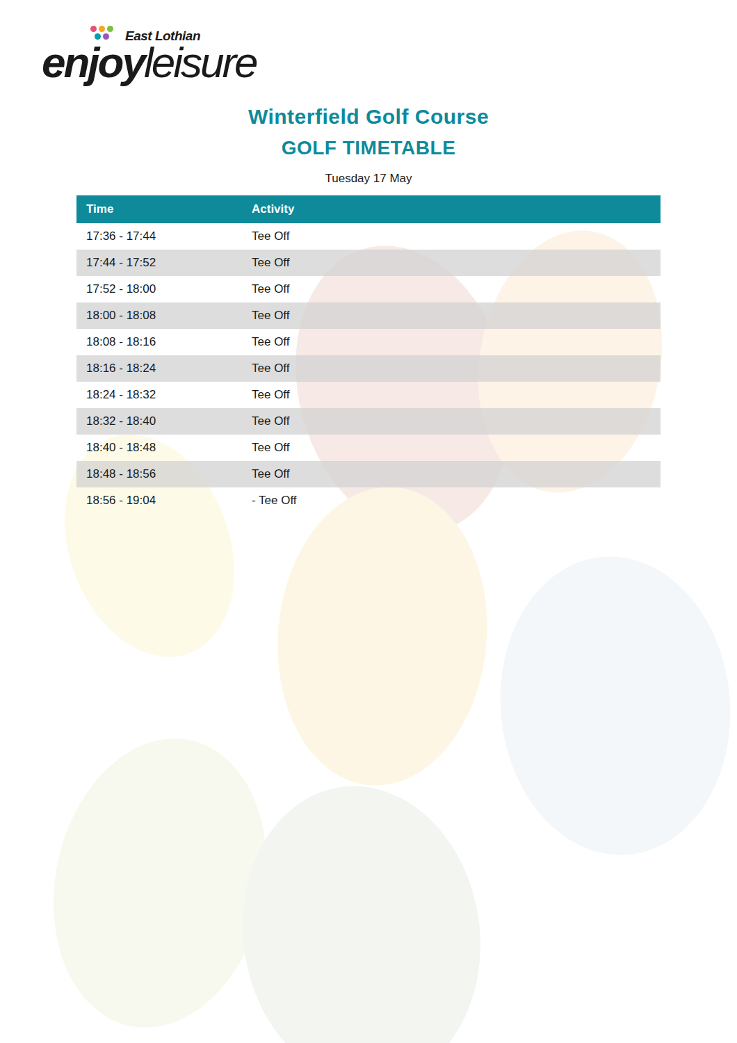East Lothian
enjoy leisure
Winterfield Golf Course
GOLF TIMETABLE
Tuesday 17 May
| Time | Activity |
| --- | --- |
| 17:36 - 17:44 | Tee Off |
| 17:44 - 17:52 | Tee Off |
| 17:52 - 18:00 | Tee Off |
| 18:00 - 18:08 | Tee Off |
| 18:08 - 18:16 | Tee Off |
| 18:16 - 18:24 | Tee Off |
| 18:24 - 18:32 | Tee Off |
| 18:32 - 18:40 | Tee Off |
| 18:40 - 18:48 | Tee Off |
| 18:48 - 18:56 | Tee Off |
| 18:56 - 19:04 | - Tee Off |